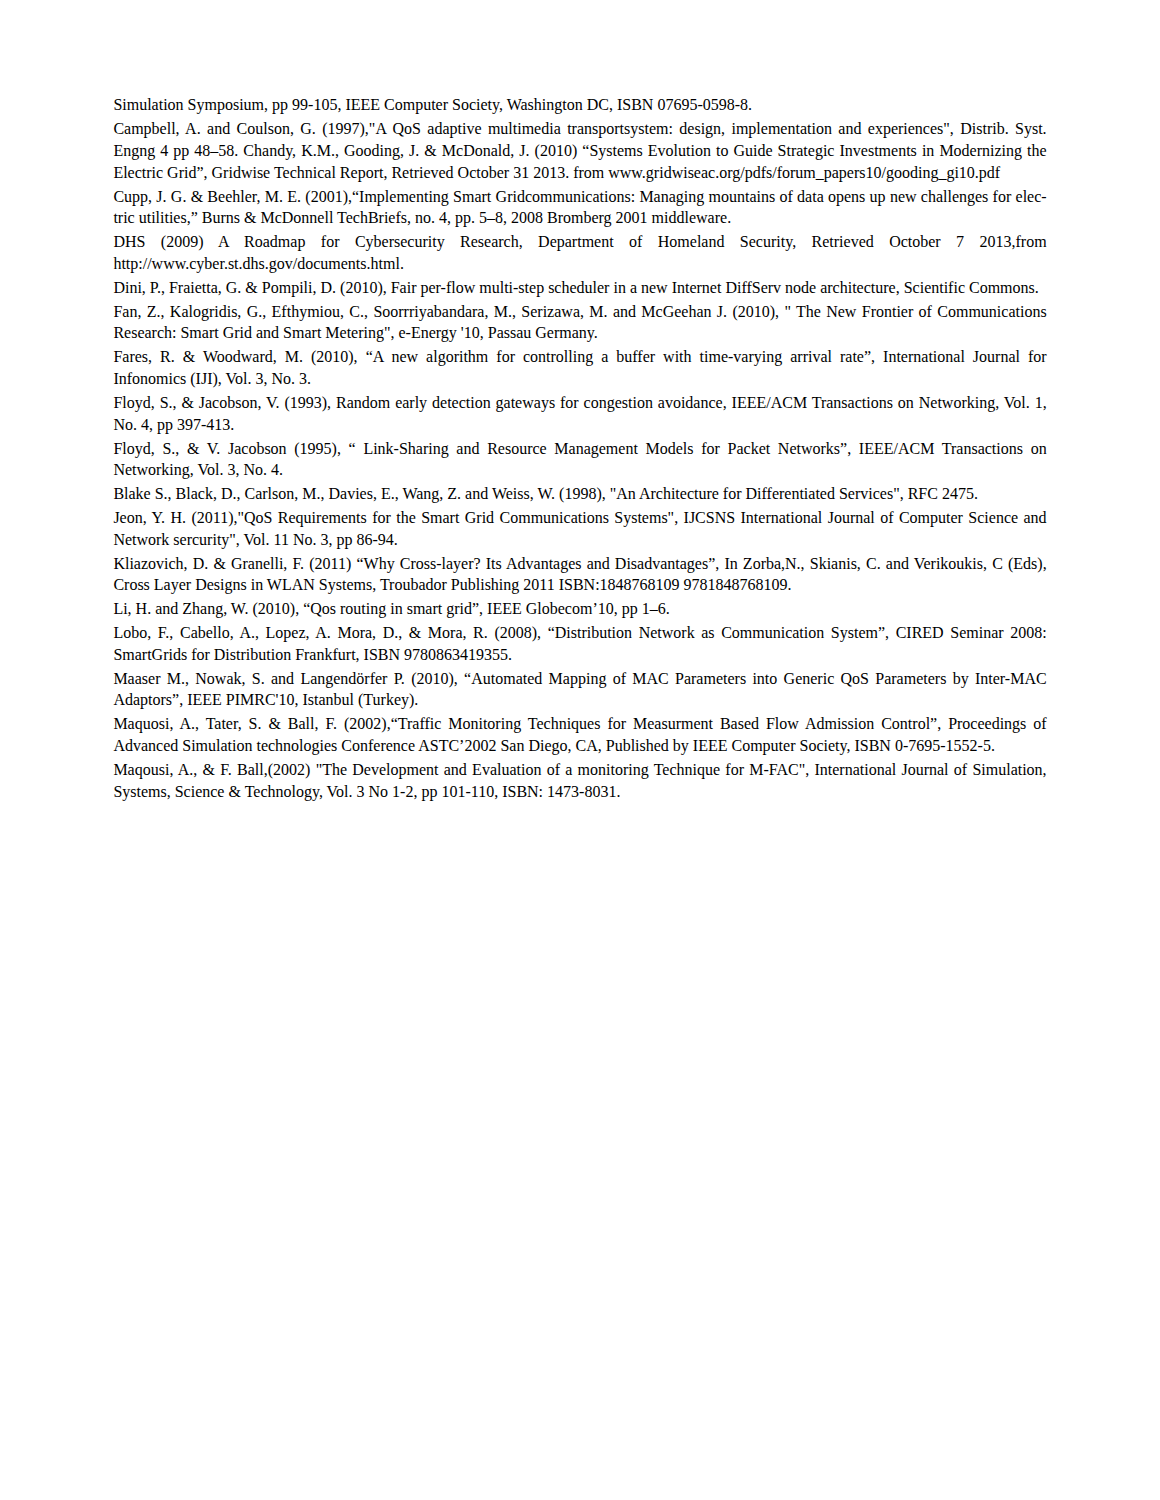Simulation Symposium, pp 99-105, IEEE Computer Society, Washington DC, ISBN 07695-0598-8.
Campbell, A. and Coulson, G. (1997),"A QoS adaptive multimedia transportsystem: design, implementation and experiences", Distrib. Syst. Engng 4 pp 48–58. Chandy, K.M., Gooding, J. & McDonald, J. (2010) “Systems Evolution to Guide Strategic Investments in Modernizing the Electric Grid”, Gridwise Technical Report, Retrieved October 31 2013. from www.gridwiseac.org/pdfs/forum_papers10/gooding_gi10.pdf
Cupp, J. G. & Beehler, M. E. (2001),“Implementing Smart Gridcommunications: Managing mountains of data opens up new challenges for electric utilities,” Burns & McDonnell TechBriefs, no. 4, pp. 5–8, 2008 Bromberg 2001 middleware.
DHS (2009) A Roadmap for Cybersecurity Research, Department of Homeland Security, Retrieved October 7 2013,from http://www.cyber.st.dhs.gov/documents.html.
Dini, P., Fraietta, G. & Pompili, D. (2010), Fair per-flow multi-step scheduler in a new Internet DiffServ node architecture, Scientific Commons.
Fan, Z., Kalogridis, G., Efthymiou, C., Soorrriyabandara, M., Serizawa, M. and McGeehan J. (2010), " The New Frontier of Communications Research: Smart Grid and Smart Metering", e-Energy '10, Passau Germany.
Fares, R. & Woodward, M. (2010), “A new algorithm for controlling a buffer with time-varying arrival rate”, International Journal for Infonomics (IJI), Vol. 3, No. 3.
Floyd, S., & Jacobson, V. (1993), Random early detection gateways for congestion avoidance, IEEE/ACM Transactions on Networking, Vol. 1, No. 4, pp 397-413.
Floyd, S., & V. Jacobson (1995), “ Link-Sharing and Resource Management Models for Packet Networks”, IEEE/ACM Transactions on Networking, Vol. 3, No. 4.
Blake S., Black, D., Carlson, M., Davies, E., Wang, Z. and Weiss, W. (1998), "An Architecture for Differentiated Services", RFC 2475.
Jeon, Y. H. (2011),"QoS Requirements for the Smart Grid Communications Systems", IJCSNS International Journal of Computer Science and Network sercurity", Vol. 11 No. 3, pp 86-94.
Kliazovich, D. & Granelli, F. (2011) “Why Cross-layer? Its Advantages and Disadvantages”, In Zorba,N., Skianis, C. and Verikoukis, C (Eds), Cross Layer Designs in WLAN Systems, Troubador Publishing 2011 ISBN:1848768109 9781848768109.
Li, H. and Zhang, W. (2010), “Qos routing in smart grid”, IEEE Globecom’10, pp 1–6.
Lobo, F., Cabello, A., Lopez, A. Mora, D., & Mora, R. (2008), “Distribution Network as Communication System”, CIRED Seminar 2008: SmartGrids for Distribution Frankfurt, ISBN 9780863419355.
Maaser M., Nowak, S. and Langendörfer P. (2010), “Automated Mapping of MAC Parameters into Generic QoS Parameters by Inter-MAC Adaptors”, IEEE PIMRC'10, Istanbul (Turkey).
Maquosi, A., Tater, S. & Ball, F. (2002),“Traffic Monitoring Techniques for Measurment Based Flow Admission Control”, Proceedings of Advanced Simulation technologies Conference ASTC’2002 San Diego, CA, Published by IEEE Computer Society, ISBN 0-7695-1552-5.
Maqousi, A., & F. Ball,(2002) "The Development and Evaluation of a monitoring Technique for M-FAC", International Journal of Simulation, Systems, Science & Technology, Vol. 3 No 1-2, pp 101-110, ISBN: 1473-8031.